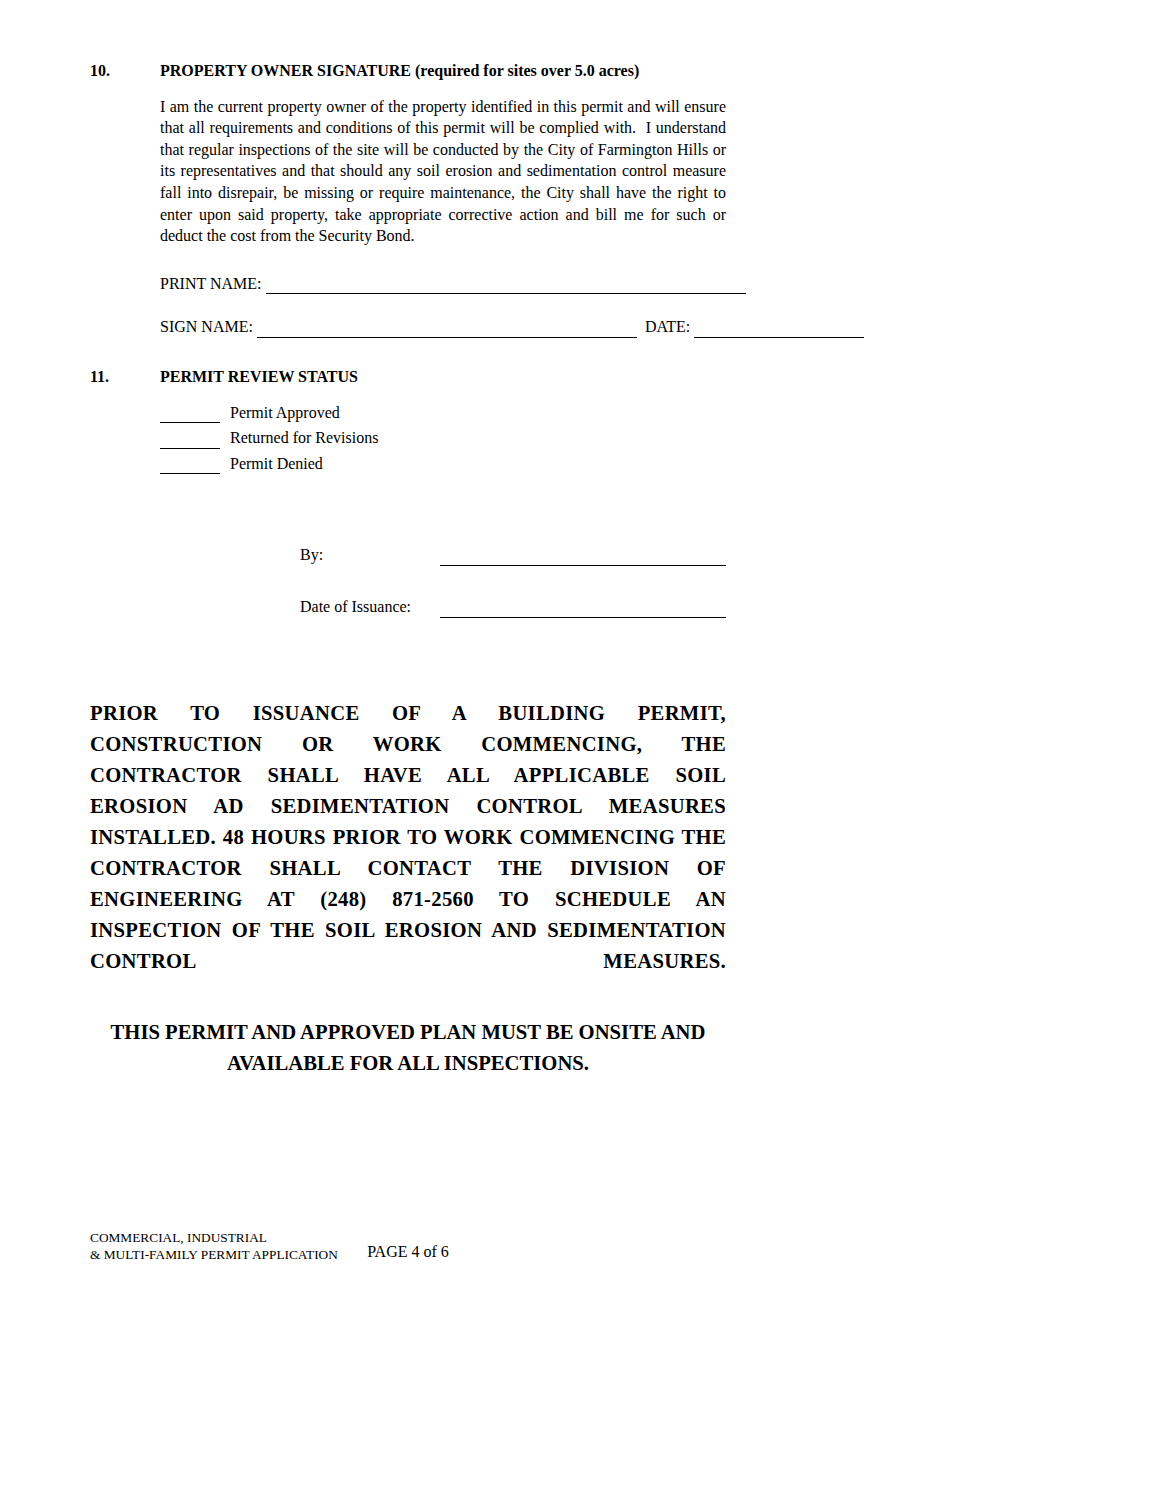10. PROPERTY OWNER SIGNATURE (required for sites over 5.0 acres)
I am the current property owner of the property identified in this permit and will ensure that all requirements and conditions of this permit will be complied with. I understand that regular inspections of the site will be conducted by the City of Farmington Hills or its representatives and that should any soil erosion and sedimentation control measure fall into disrepair, be missing or require maintenance, the City shall have the right to enter upon said property, take appropriate corrective action and bill me for such or deduct the cost from the Security Bond.
PRINT NAME:
SIGN NAME: DATE:
11. PERMIT REVIEW STATUS
Permit Approved
Returned for Revisions
Permit Denied
By:
Date of Issuance:
PRIOR TO ISSUANCE OF A BUILDING PERMIT, CONSTRUCTION OR WORK COMMENCING, THE CONTRACTOR SHALL HAVE ALL APPLICABLE SOIL EROSION AD SEDIMENTATION CONTROL MEASURES INSTALLED. 48 HOURS PRIOR TO WORK COMMENCING THE CONTRACTOR SHALL CONTACT THE DIVISION OF ENGINEERING AT (248) 871-2560 TO SCHEDULE AN INSPECTION OF THE SOIL EROSION AND SEDIMENTATION CONTROL MEASURES.
THIS PERMIT AND APPROVED PLAN MUST BE ONSITE AND AVAILABLE FOR ALL INSPECTIONS.
Commercial, Industrial
& Multi-Family Permit Application
PAGE 4 of 6